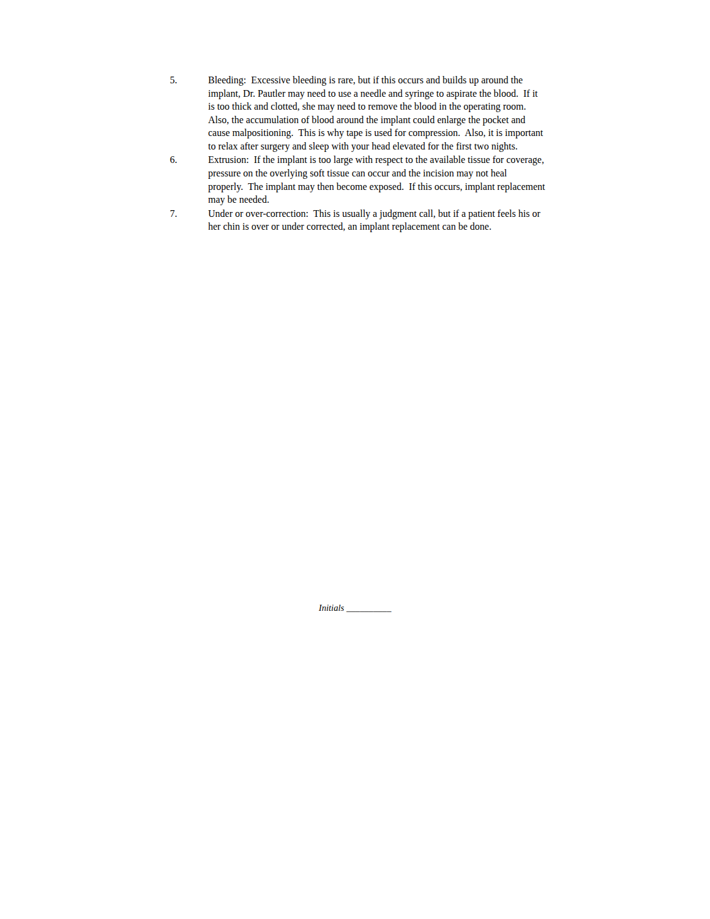5. Bleeding: Excessive bleeding is rare, but if this occurs and builds up around the implant, Dr. Pautler may need to use a needle and syringe to aspirate the blood. If it is too thick and clotted, she may need to remove the blood in the operating room. Also, the accumulation of blood around the implant could enlarge the pocket and cause malpositioning. This is why tape is used for compression. Also, it is important to relax after surgery and sleep with your head elevated for the first two nights.
6. Extrusion: If the implant is too large with respect to the available tissue for coverage, pressure on the overlying soft tissue can occur and the incision may not heal properly. The implant may then become exposed. If this occurs, implant replacement may be needed.
7. Under or over-correction: This is usually a judgment call, but if a patient feels his or her chin is over or under corrected, an implant replacement can be done.
Initials __________